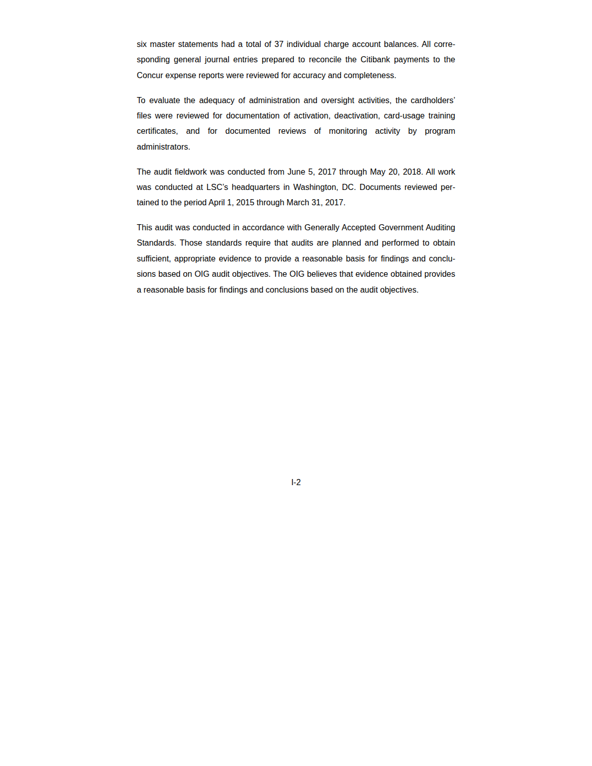six master statements had a total of 37 individual charge account balances. All corresponding general journal entries prepared to reconcile the Citibank payments to the Concur expense reports were reviewed for accuracy and completeness.
To evaluate the adequacy of administration and oversight activities, the cardholders’ files were reviewed for documentation of activation, deactivation, card-usage training certificates, and for documented reviews of monitoring activity by program administrators.
The audit fieldwork was conducted from June 5, 2017 through May 20, 2018. All work was conducted at LSC’s headquarters in Washington, DC. Documents reviewed pertained to the period April 1, 2015 through March 31, 2017.
This audit was conducted in accordance with Generally Accepted Government Auditing Standards. Those standards require that audits are planned and performed to obtain sufficient, appropriate evidence to provide a reasonable basis for findings and conclusions based on OIG audit objectives. The OIG believes that evidence obtained provides a reasonable basis for findings and conclusions based on the audit objectives.
I-2